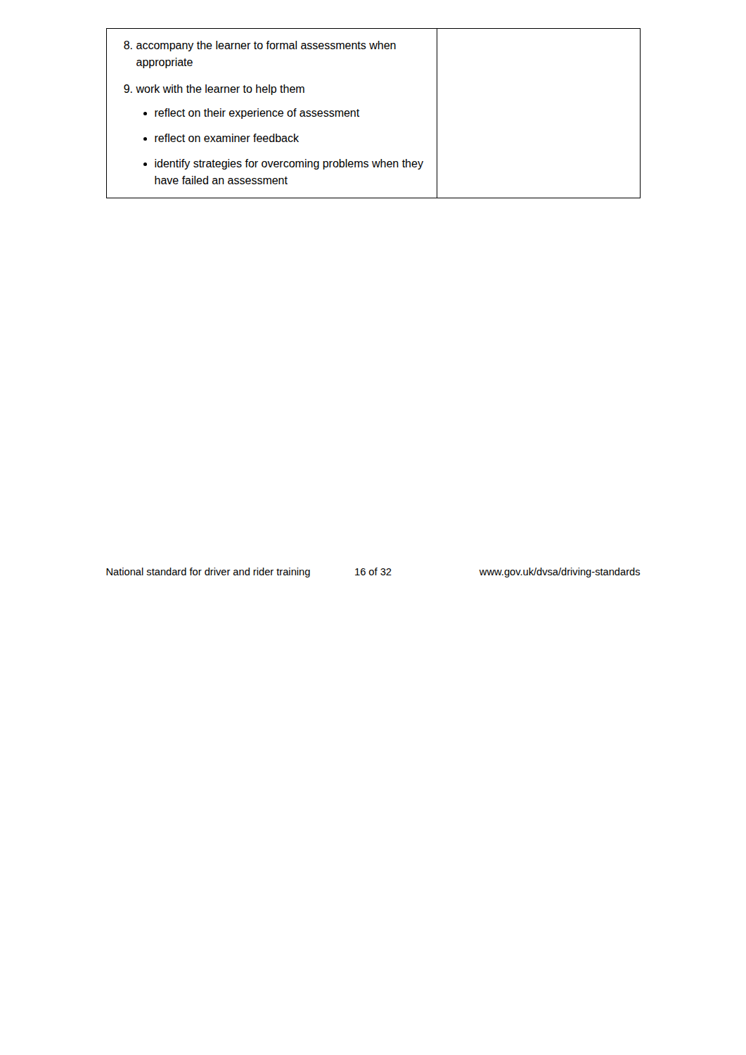| accompany the learner to formal assessments when appropriate work with the learner to help them reflect on their experience of assessment reflect on examiner feedback identify strategies for overcoming problems when they have failed an assessment | |
| National standard for driver and rider training | 16 of 32 | www.gov.uk/dvsa/driving-standards |